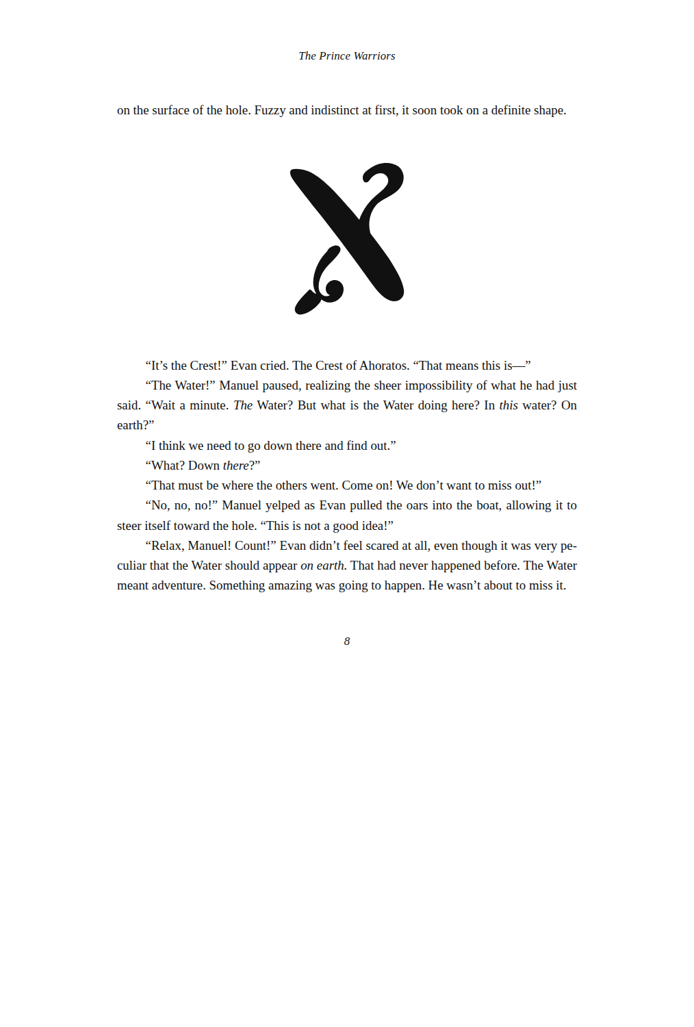The Prince Warriors
on the surface of the hole. Fuzzy and indistinct at first, it soon took on a definite shape.
“It’s the Crest!” Evan cried. The Crest of Ahoratos. “That means this is—”
“The Water!” Manuel paused, realizing the sheer impossibility of what he had just said. “Wait a minute. The Water? But what is the Water doing here? In this water? On earth?”
“I think we need to go down there and find out.”
“What? Down there?”
“That must be where the others went. Come on! We don’t want to miss out!”
“No, no, no!” Manuel yelped as Evan pulled the oars into the boat, allowing it to steer itself toward the hole. “This is not a good idea!”
“Relax, Manuel! Count!” Evan didn’t feel scared at all, even though it was very peculiar that the Water should appear on earth. That had never happened before. The Water meant adventure. Something amazing was going to happen. He wasn’t about to miss it.
8